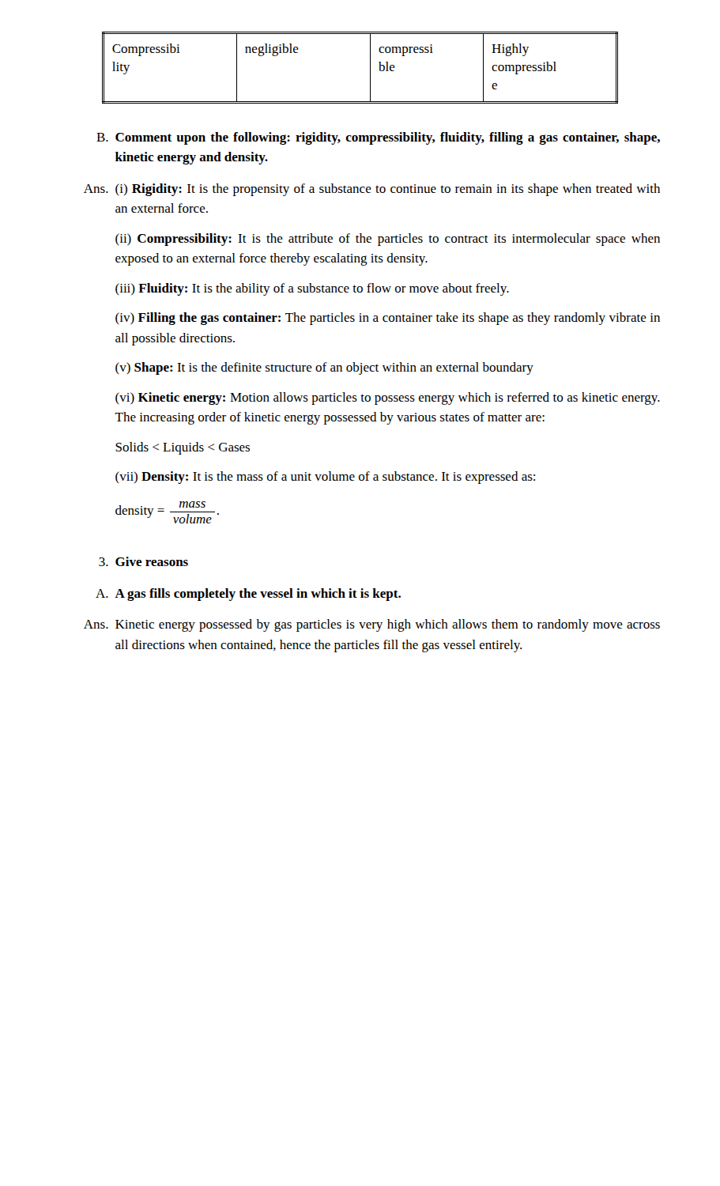| Compressibi lity | negligible | compressi ble | Highly compressibl e |
B.
Comment upon the following: rigidity, compressibility, fluidity, filling a gas container, shape, kinetic energy and density.
Ans.
(i) Rigidity: It is the propensity of a substance to continue to remain in its shape when treated with an external force.
(ii) Compressibility: It is the attribute of the particles to contract its intermolecular space when exposed to an external force thereby escalating its density.
(iii) Fluidity: It is the ability of a substance to flow or move about freely.
(iv) Filling the gas container: The particles in a container take its shape as they randomly vibrate in all possible directions.
(v) Shape: It is the definite structure of an object within an external boundary
(vi) Kinetic energy: Motion allows particles to possess energy which is referred to as kinetic energy. The increasing order of kinetic energy possessed by various states of matter are:
Solids < Liquids < Gases
(vii) Density: It is the mass of a unit volume of a substance. It is expressed as:
density = mass volume.
3.
Give reasons
A.
A gas fills completely the vessel in which it is kept.
Ans.
Kinetic energy possessed by gas particles is very high which allows them to randomly move across all directions when contained, hence the particles fill the gas vessel entirely.